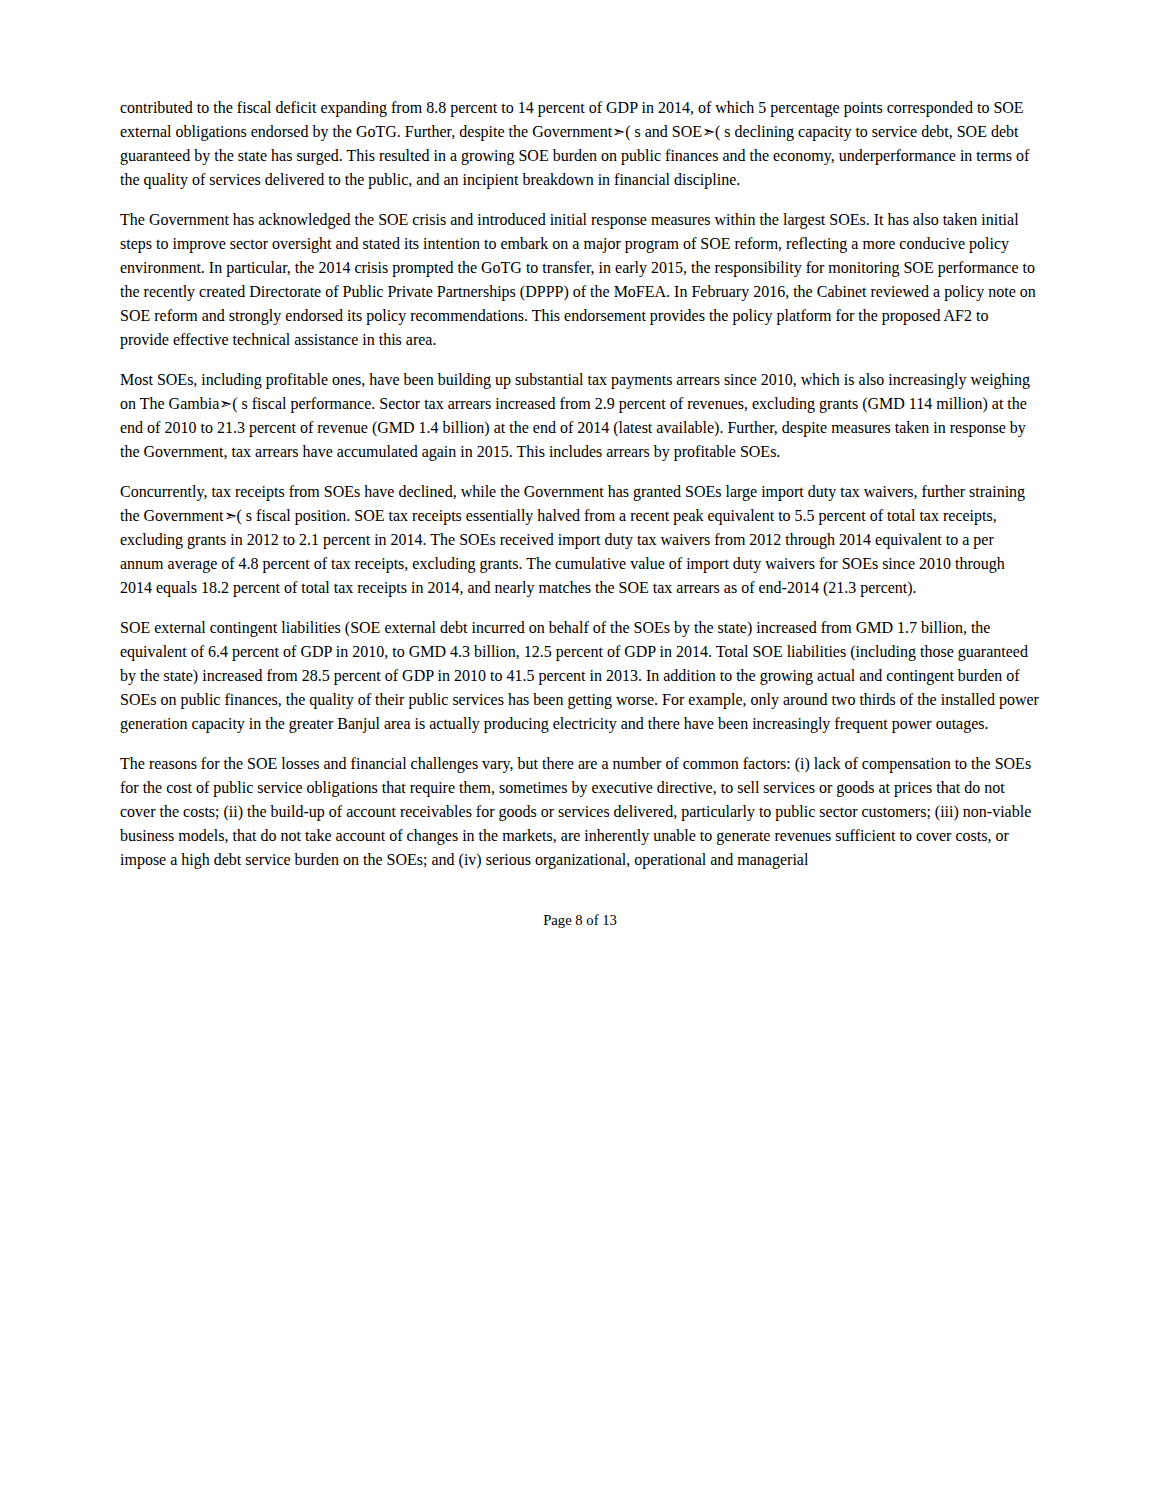contributed to the fiscal deficit expanding from 8.8 percent to 14 percent of GDP in 2014, of which 5 percentage points corresponded to SOE external obligations endorsed by the GoTG. Further, despite the Government➣( s and SOE➣( s declining capacity to service debt, SOE debt guaranteed by the state has surged. This resulted in a growing SOE burden on public finances and the economy, underperformance in terms of the quality of services delivered to the public, and an incipient breakdown in financial discipline.
The Government has acknowledged the SOE crisis and introduced initial response measures within the largest SOEs. It has also taken initial steps to improve sector oversight and stated its intention to embark on a major program of SOE reform, reflecting a more conducive policy environment. In particular, the 2014 crisis prompted the GoTG to transfer, in early 2015, the responsibility for monitoring SOE performance to the recently created Directorate of Public Private Partnerships (DPPP) of the MoFEA. In February 2016, the Cabinet reviewed a policy note on SOE reform and strongly endorsed its policy recommendations. This endorsement provides the policy platform for the proposed AF2 to provide effective technical assistance in this area.
Most SOEs, including profitable ones, have been building up substantial tax payments arrears since 2010, which is also increasingly weighing on The Gambia➣( s fiscal performance. Sector tax arrears increased from 2.9 percent of revenues, excluding grants (GMD 114 million) at the end of 2010 to 21.3 percent of revenue (GMD 1.4 billion) at the end of 2014 (latest available). Further, despite measures taken in response by the Government, tax arrears have accumulated again in 2015. This includes arrears by profitable SOEs.
Concurrently, tax receipts from SOEs have declined, while the Government has granted SOEs large import duty tax waivers, further straining the Government➣( s fiscal position. SOE tax receipts essentially halved from a recent peak equivalent to 5.5 percent of total tax receipts, excluding grants in 2012 to 2.1 percent in 2014. The SOEs received import duty tax waivers from 2012 through 2014 equivalent to a per annum average of 4.8 percent of tax receipts, excluding grants. The cumulative value of import duty waivers for SOEs since 2010 through 2014 equals 18.2 percent of total tax receipts in 2014, and nearly matches the SOE tax arrears as of end-2014 (21.3 percent).
SOE external contingent liabilities (SOE external debt incurred on behalf of the SOEs by the state) increased from GMD 1.7 billion, the equivalent of 6.4 percent of GDP in 2010, to GMD 4.3 billion, 12.5 percent of GDP in 2014. Total SOE liabilities (including those guaranteed by the state) increased from 28.5 percent of GDP in 2010 to 41.5 percent in 2013. In addition to the growing actual and contingent burden of SOEs on public finances, the quality of their public services has been getting worse. For example, only around two thirds of the installed power generation capacity in the greater Banjul area is actually producing electricity and there have been increasingly frequent power outages.
The reasons for the SOE losses and financial challenges vary, but there are a number of common factors: (i) lack of compensation to the SOEs for the cost of public service obligations that require them, sometimes by executive directive, to sell services or goods at prices that do not cover the costs; (ii) the build-up of account receivables for goods or services delivered, particularly to public sector customers; (iii) non-viable business models, that do not take account of changes in the markets, are inherently unable to generate revenues sufficient to cover costs, or impose a high debt service burden on the SOEs; and (iv) serious organizational, operational and managerial
Page 8 of 13